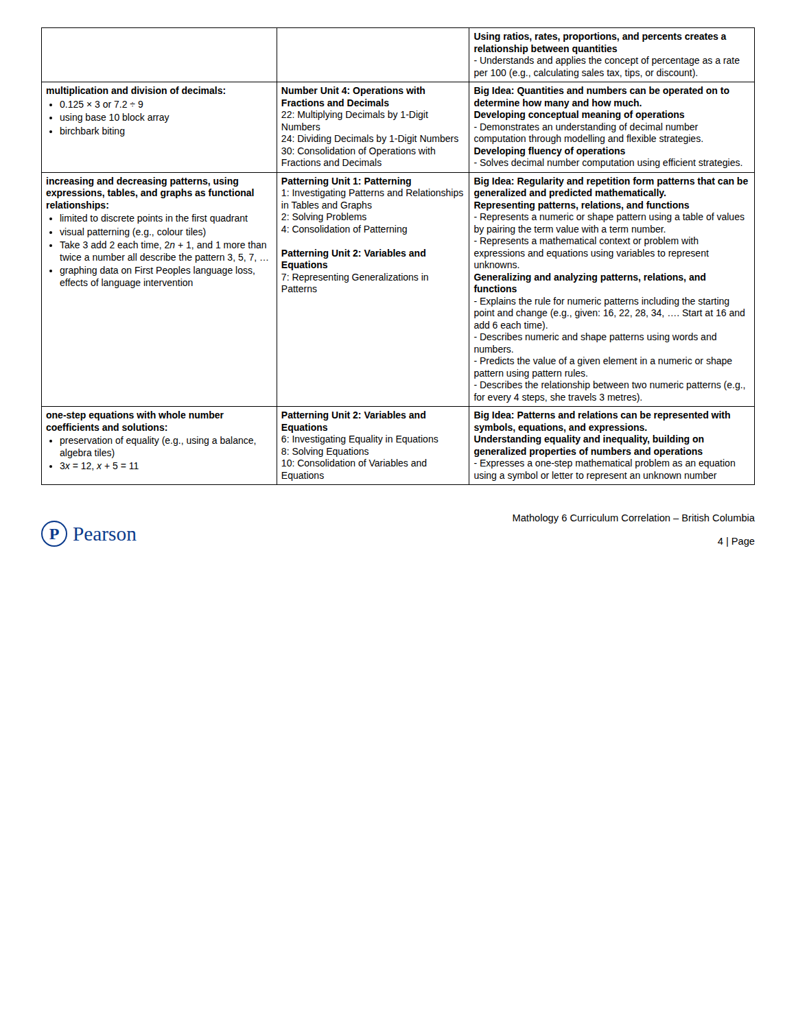| | | Using ratios, rates, proportions, and percents creates a relationship between quantities - Understands and applies the concept of percentage as a rate per 100 (e.g., calculating sales tax, tips, or discount). |
| multiplication and division of decimals: 0.125 × 3 or 7.2 ÷ 9 using base 10 block array birchbark biting | Number Unit 4: Operations with Fractions and Decimals 22: Multiplying Decimals by 1-Digit Numbers 24: Dividing Decimals by 1-Digit Numbers 30: Consolidation of Operations with Fractions and Decimals | Big Idea: Quantities and numbers can be operated on to determine how many and how much. Developing conceptual meaning of operations - Demonstrates an understanding of decimal number computation through modelling and flexible strategies. Developing fluency of operations - Solves decimal number computation using efficient strategies. |
| increasing and decreasing patterns, using expressions, tables, and graphs as functional relationships: limited to discrete points in the first quadrant visual patterning (e.g., colour tiles) Take 3 add 2 each time, 2 n + 1, and 1 more than twice a number all describe the pattern 3, 5, 7, … graphing data on First Peoples language loss, effects of language intervention | Patterning Unit 1: Patterning 1: Investigating Patterns and Relationships in Tables and Graphs 2: Solving Problems 4: Consolidation of Patterning Patterning Unit 2: Variables and Equations 7: Representing Generalizations in Patterns | Big Idea: Regularity and repetition form patterns that can be generalized and predicted mathematically. Representing patterns, relations, and functions - Represents a numeric or shape pattern using a table of values by pairing the term value with a term number. - Represents a mathematical context or problem with expressions and equations using variables to represent unknowns. Generalizing and analyzing patterns, relations, and functions - Explains the rule for numeric patterns including the starting point and change (e.g., given: 16, 22, 28, 34, …. Start at 16 and add 6 each time). - Describes numeric and shape patterns using words and numbers. - Predicts the value of a given element in a numeric or shape pattern using pattern rules. - Describes the relationship between two numeric patterns (e.g., for every 4 steps, she travels 3 metres). |
| one-step equations with whole number coefficients and solutions: preservation of equality (e.g., using a balance, algebra tiles) 3 x = 12, x + 5 = 11 | Patterning Unit 2: Variables and Equations 6: Investigating Equality in Equations 8: Solving Equations 10: Consolidation of Variables and Equations | Big Idea: Patterns and relations can be represented with symbols, equations, and expressions. Understanding equality and inequality, building on generalized properties of numbers and operations - Expresses a one-step mathematical problem as an equation using a symbol or letter to represent an unknown number |
P
Pearson
Mathology 6 Curriculum Correlation – British Columbia
4 | Page